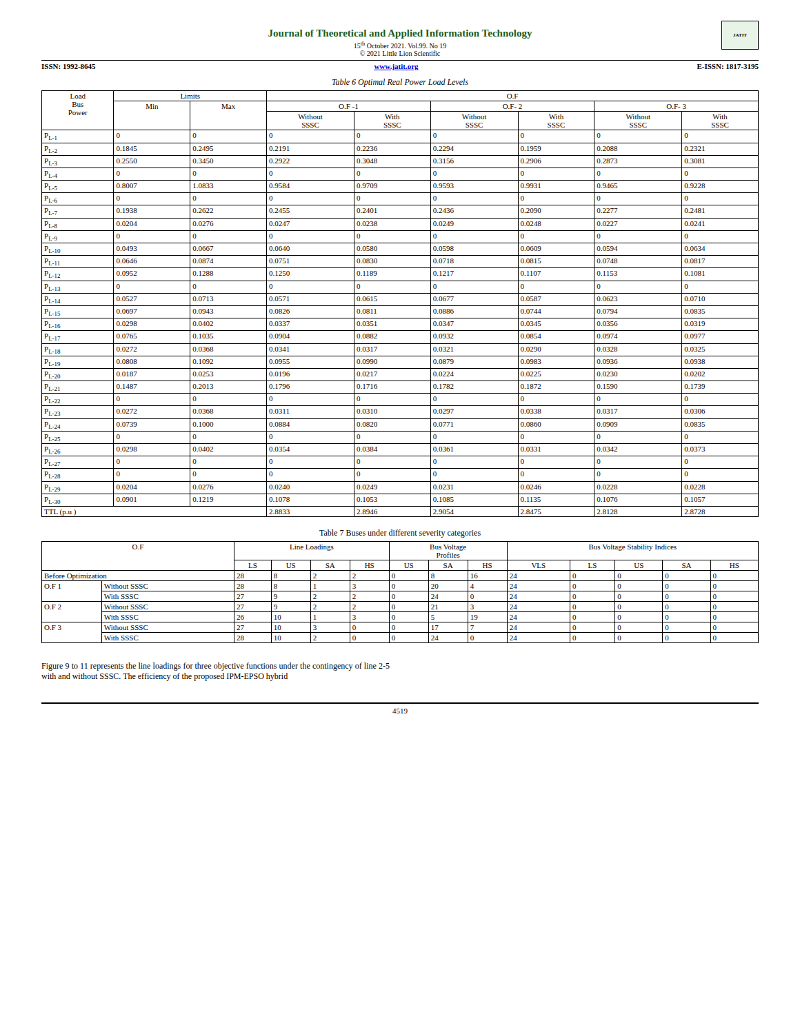JATIT
Journal of Theoretical and Applied Information Technology
15th October 2021. Vol.99. No 19
© 2021 Little Lion Scientific
ISSN: 1992-8645 www.jatit.org E-ISSN: 1817-3195
Table 6 Optimal Real Power Load Levels
| Load Bus Power | Limits | O.F |
| --- | --- | --- |
| Min | Max | O.F -1 | O.F- 2 | O.F- 3 |
| Without SSSC | With SSSC | Without SSSC | With SSSC | Without SSSC | With SSSC |
| P L-1 | 0 | 0 | 0 | 0 | 0 | 0 | 0 | 0 |
| P L-2 | 0.1845 | 0.2495 | 0.2191 | 0.2236 | 0.2294 | 0.1959 | 0.2088 | 0.2321 |
| P L-3 | 0.2550 | 0.3450 | 0.2922 | 0.3048 | 0.3156 | 0.2906 | 0.2873 | 0.3081 |
| P L-4 | 0 | 0 | 0 | 0 | 0 | 0 | 0 | 0 |
| P L-5 | 0.8007 | 1.0833 | 0.9584 | 0.9709 | 0.9593 | 0.9931 | 0.9465 | 0.9228 |
| P L-6 | 0 | 0 | 0 | 0 | 0 | 0 | 0 | 0 |
| P L-7 | 0.1938 | 0.2622 | 0.2455 | 0.2401 | 0.2436 | 0.2090 | 0.2277 | 0.2481 |
| P L-8 | 0.0204 | 0.0276 | 0.0247 | 0.0238 | 0.0249 | 0.0248 | 0.0227 | 0.0241 |
| P L-9 | 0 | 0 | 0 | 0 | 0 | 0 | 0 | 0 |
| P L-10 | 0.0493 | 0.0667 | 0.0640 | 0.0580 | 0.0598 | 0.0609 | 0.0594 | 0.0634 |
| P L-11 | 0.0646 | 0.0874 | 0.0751 | 0.0830 | 0.0718 | 0.0815 | 0.0748 | 0.0817 |
| P L-12 | 0.0952 | 0.1288 | 0.1250 | 0.1189 | 0.1217 | 0.1107 | 0.1153 | 0.1081 |
| P L-13 | 0 | 0 | 0 | 0 | 0 | 0 | 0 | 0 |
| P L-14 | 0.0527 | 0.0713 | 0.0571 | 0.0615 | 0.0677 | 0.0587 | 0.0623 | 0.0710 |
| P L-15 | 0.0697 | 0.0943 | 0.0826 | 0.0811 | 0.0886 | 0.0744 | 0.0794 | 0.0835 |
| P L-16 | 0.0298 | 0.0402 | 0.0337 | 0.0351 | 0.0347 | 0.0345 | 0.0356 | 0.0319 |
| P L-17 | 0.0765 | 0.1035 | 0.0904 | 0.0882 | 0.0932 | 0.0854 | 0.0974 | 0.0977 |
| P L-18 | 0.0272 | 0.0368 | 0.0341 | 0.0317 | 0.0321 | 0.0290 | 0.0328 | 0.0325 |
| P L-19 | 0.0808 | 0.1092 | 0.0955 | 0.0990 | 0.0879 | 0.0983 | 0.0936 | 0.0938 |
| P L-20 | 0.0187 | 0.0253 | 0.0196 | 0.0217 | 0.0224 | 0.0225 | 0.0230 | 0.0202 |
| P L-21 | 0.1487 | 0.2013 | 0.1796 | 0.1716 | 0.1782 | 0.1872 | 0.1590 | 0.1739 |
| P L-22 | 0 | 0 | 0 | 0 | 0 | 0 | 0 | 0 |
| P L-23 | 0.0272 | 0.0368 | 0.0311 | 0.0310 | 0.0297 | 0.0338 | 0.0317 | 0.0306 |
| P L-24 | 0.0739 | 0.1000 | 0.0884 | 0.0820 | 0.0771 | 0.0860 | 0.0909 | 0.0835 |
| P L-25 | 0 | 0 | 0 | 0 | 0 | 0 | 0 | 0 |
| P L-26 | 0.0298 | 0.0402 | 0.0354 | 0.0384 | 0.0361 | 0.0331 | 0.0342 | 0.0373 |
| P L-27 | 0 | 0 | 0 | 0 | 0 | 0 | 0 | 0 |
| P L-28 | 0 | 0 | 0 | 0 | 0 | 0 | 0 | 0 |
| P L-29 | 0.0204 | 0.0276 | 0.0240 | 0.0249 | 0.0231 | 0.0246 | 0.0228 | 0.0228 |
| P L-30 | 0.0901 | 0.1219 | 0.1078 | 0.1053 | 0.1085 | 0.1135 | 0.1076 | 0.1057 |
| TTL (p.u ) | 2.8833 | 2.8946 | 2.9054 | 2.8475 | 2.8128 | 2.8728 |
Table 7 Buses under different severity categories
| O.F | Line Loadings | Bus Voltage Profiles | Bus Voltage Stability Indices |
| --- | --- | --- | --- |
| LS | US | SA | HS | US | SA | HS | VLS | LS | US | SA | HS |
| Before Optimization | 28 | 8 | 2 | 2 | 0 | 8 | 16 | 24 | 0 | 0 | 0 | 0 |
| O.F 1 | Without SSSC | 28 | 8 | 1 | 3 | 0 | 20 | 4 | 24 | 0 | 0 | 0 | 0 |
| With SSSC | 27 | 9 | 2 | 2 | 0 | 24 | 0 | 24 | 0 | 0 | 0 | 0 |
| O.F 2 | Without SSSC | 27 | 9 | 2 | 2 | 0 | 21 | 3 | 24 | 0 | 0 | 0 | 0 |
| With SSSC | 26 | 10 | 1 | 3 | 0 | 5 | 19 | 24 | 0 | 0 | 0 | 0 |
| O.F 3 | Without SSSC | 27 | 10 | 3 | 0 | 0 | 17 | 7 | 24 | 0 | 0 | 0 | 0 |
| With SSSC | 28 | 10 | 2 | 0 | 0 | 24 | 0 | 24 | 0 | 0 | 0 | 0 |
Figure 9 to 11 represents the line loadings for three objective functions under the contingency of line 2-5 with and without SSSC. The efficiency of the proposed IPM-EPSO hybrid
4519